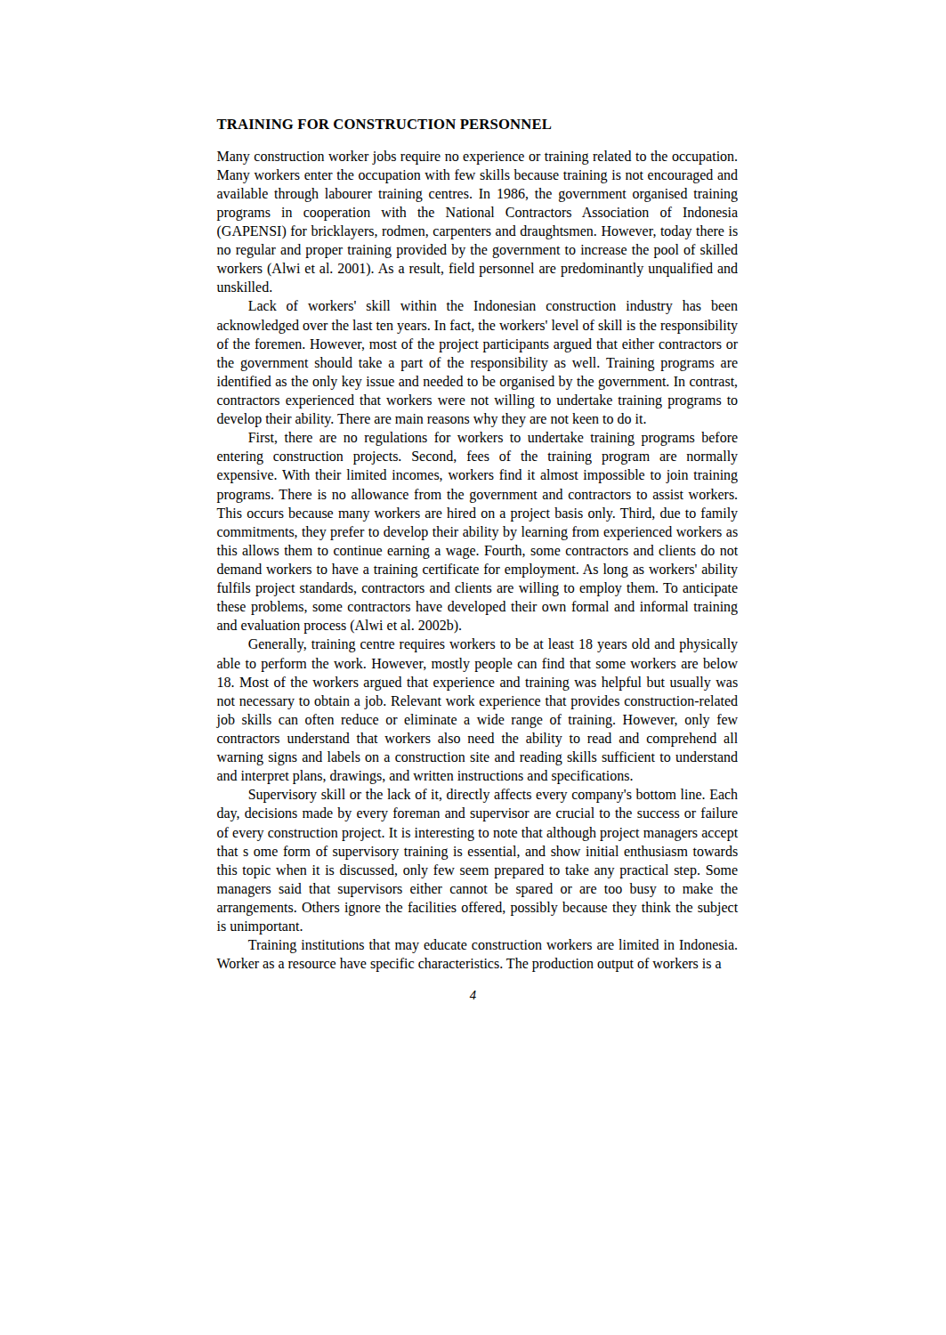TRAINING FOR CONSTRUCTION PERSONNEL
Many construction worker jobs require no experience or training related to the occupation. Many workers enter the occupation with few skills because training is not encouraged and available through labourer training centres. In 1986, the government organised training programs in cooperation with the National Contractors Association of Indonesia (GAPENSI) for bricklayers, rodmen, carpenters and draughtsmen. However, today there is no regular and proper training provided by the government to increase the pool of skilled workers (Alwi et al. 2001). As a result, field personnel are predominantly unqualified and unskilled.
Lack of workers' skill within the Indonesian construction industry has been acknowledged over the last ten years. In fact, the workers' level of skill is the responsibility of the foremen. However, most of the project participants argued that either contractors or the government should take a part of the responsibility as well. Training programs are identified as the only key issue and needed to be organised by the government. In contrast, contractors experienced that workers were not willing to undertake training programs to develop their ability. There are main reasons why they are not keen to do it.
First, there are no regulations for workers to undertake training programs before entering construction projects. Second, fees of the training program are normally expensive. With their limited incomes, workers find it almost impossible to join training programs. There is no allowance from the government and contractors to assist workers. This occurs because many workers are hired on a project basis only. Third, due to family commitments, they prefer to develop their ability by learning from experienced workers as this allows them to continue earning a wage. Fourth, some contractors and clients do not demand workers to have a training certificate for employment. As long as workers' ability fulfils project standards, contractors and clients are willing to employ them. To anticipate these problems, some contractors have developed their own formal and informal training and evaluation process (Alwi et al. 2002b).
Generally, training centre requires workers to be at least 18 years old and physically able to perform the work. However, mostly people can find that some workers are below 18. Most of the workers argued that experience and training was helpful but usually was not necessary to obtain a job. Relevant work experience that provides construction-related job skills can often reduce or eliminate a wide range of training. However, only few contractors understand that workers also need the ability to read and comprehend all warning signs and labels on a construction site and reading skills sufficient to understand and interpret plans, drawings, and written instructions and specifications.
Supervisory skill or the lack of it, directly affects every company's bottom line. Each day, decisions made by every foreman and supervisor are crucial to the success or failure of every construction project. It is interesting to note that although project managers accept that s ome form of supervisory training is essential, and show initial enthusiasm towards this topic when it is discussed, only few seem prepared to take any practical step. Some managers said that supervisors either cannot be spared or are too busy to make the arrangements. Others ignore the facilities offered, possibly because they think the subject is unimportant.
Training institutions that may educate construction workers are limited in Indonesia. Worker as a resource have specific characteristics. The production output of workers is a
4